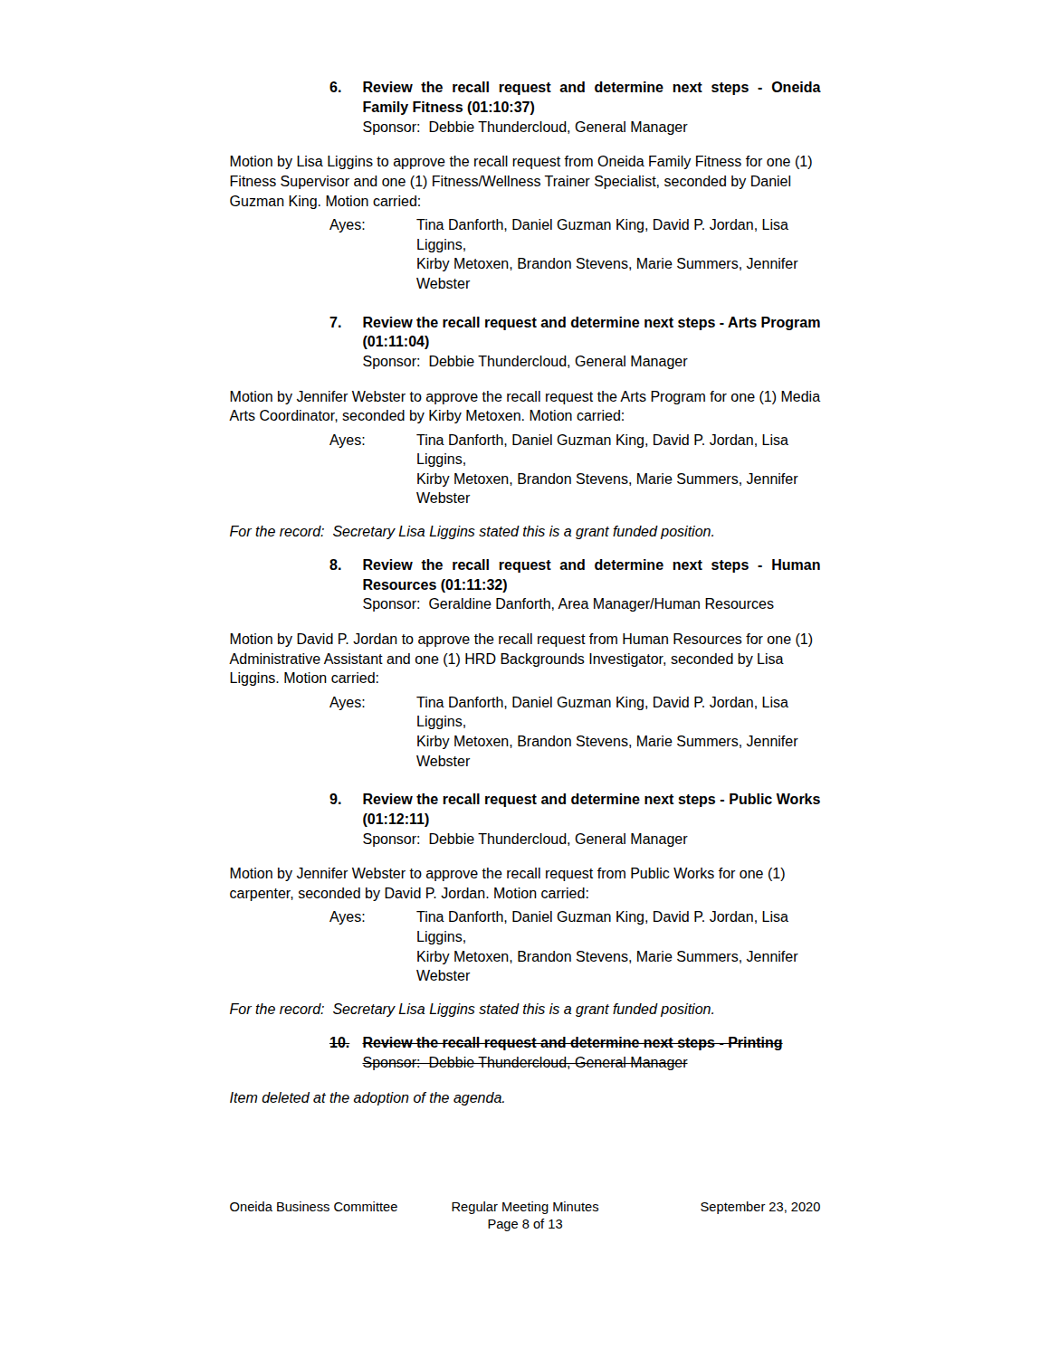6.
Review the recall request and determine next steps - Oneida Family Fitness (01:10:37)
Sponsor: Debbie Thundercloud, General Manager
Motion by Lisa Liggins to approve the recall request from Oneida Family Fitness for one (1) Fitness Supervisor and one (1) Fitness/Wellness Trainer Specialist, seconded by Daniel Guzman King. Motion carried:
Ayes:
Tina Danforth, Daniel Guzman King, David P. Jordan, Lisa Liggins,
Kirby Metoxen, Brandon Stevens, Marie Summers, Jennifer Webster
7.
Review the recall request and determine next steps - Arts Program (01:11:04)
Sponsor: Debbie Thundercloud, General Manager
Motion by Jennifer Webster to approve the recall request the Arts Program for one (1) Media Arts Coordinator, seconded by Kirby Metoxen. Motion carried:
Ayes:
Tina Danforth, Daniel Guzman King, David P. Jordan, Lisa Liggins,
Kirby Metoxen, Brandon Stevens, Marie Summers, Jennifer Webster
For the record: Secretary Lisa Liggins stated this is a grant funded position.
8.
Review the recall request and determine next steps - Human Resources (01:11:32)
Sponsor: Geraldine Danforth, Area Manager/Human Resources
Motion by David P. Jordan to approve the recall request from Human Resources for one (1) Administrative Assistant and one (1) HRD Backgrounds Investigator, seconded by Lisa Liggins. Motion carried:
Ayes:
Tina Danforth, Daniel Guzman King, David P. Jordan, Lisa Liggins,
Kirby Metoxen, Brandon Stevens, Marie Summers, Jennifer Webster
9.
Review the recall request and determine next steps - Public Works (01:12:11)
Sponsor: Debbie Thundercloud, General Manager
Motion by Jennifer Webster to approve the recall request from Public Works for one (1) carpenter, seconded by David P. Jordan. Motion carried:
Ayes:
Tina Danforth, Daniel Guzman King, David P. Jordan, Lisa Liggins,
Kirby Metoxen, Brandon Stevens, Marie Summers, Jennifer Webster
For the record: Secretary Lisa Liggins stated this is a grant funded position.
10.
Review the recall request and determine next steps - Printing
Sponsor: Debbie Thundercloud, General Manager
Item deleted at the adoption of the agenda.
Oneida Business Committee
Regular Meeting Minutes
September 23, 2020
Page 8 of 13